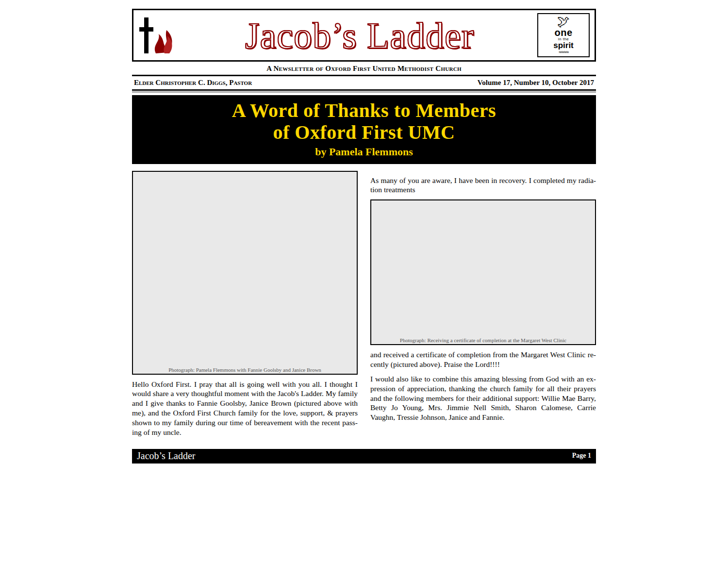Jacob’s Ladder
🕊
one
in the
spirit
≈≈≈≈
A Newsletter of Oxford First United Methodist Church
Elder Christopher C. Diggs, Pastor Volume 17, Number 10, October 2017
A Word of Thanks to Members
of Oxford First UMC
by Pamela Flemmons
Photograph: Pamela Flemmons with Fannie Goolsby and Janice Brown
Hello Oxford First. I pray that all is going well with you all. I thought I would share a very thoughtful moment with the Jacob's Ladder. My family and I give thanks to Fannie Goolsby, Janice Brown (pictured above with me), and the Oxford First Church family for the love, support, & prayers shown to my family during our time of bereavement with the recent passing of my uncle.
As many of you are aware, I have been in recovery. I completed my radiation treatments
Photograph: Receiving a certificate of completion at the Margaret West Clinic
and received a certificate of completion from the Margaret West Clinic recently (pictured above). Praise the Lord!!!!
I would also like to combine this amazing blessing from God with an expression of appreciation, thanking the church family for all their prayers and the following members for their additional support: Willie Mae Barry, Betty Jo Young, Mrs. Jimmie Nell Smith, Sharon Calomese, Carrie Vaughn, Tressie Johnson, Janice and Fannie.
Jacob’s Ladder
Page 1